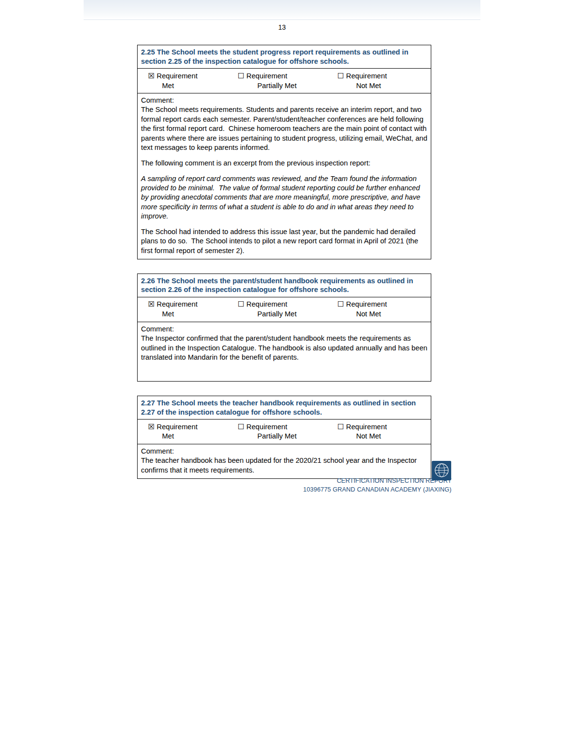13
| 2.25 The School meets the student progress report requirements as outlined in section 2.25 of the inspection catalogue for offshore schools. |
| / ☒ Requirement Met / ☐ Requirement Partially Met / ☐ Requirement Not Met / |
| Comment: The School meets requirements. Students and parents receive an interim report, and two formal report cards each semester. Parent/student/teacher conferences are held following the first formal report card. Chinese homeroom teachers are the main point of contact with parents where there are issues pertaining to student progress, utilizing email, WeChat, and text messages to keep parents informed. The following comment is an excerpt from the previous inspection report: A sampling of report card comments was reviewed, and the Team found the information provided to be minimal. The value of formal student reporting could be further enhanced by providing anecdotal comments that are more meaningful, more prescriptive, and have more specificity in terms of what a student is able to do and in what areas they need to improve. The School had intended to address this issue last year, but the pandemic had derailed plans to do so. The School intends to pilot a new report card format in April of 2021 (the first formal report of semester 2). |
| 2.26 The School meets the parent/student handbook requirements as outlined in section 2.26 of the inspection catalogue for offshore schools. |
| / ☒ Requirement Met / ☐ Requirement Partially Met / ☐ Requirement Not Met / |
| Comment: The Inspector confirmed that the parent/student handbook meets the requirements as outlined in the Inspection Catalogue. The handbook is also updated annually and has been translated into Mandarin for the benefit of parents. |
| 2.27 The School meets the teacher handbook requirements as outlined in section 2.27 of the inspection catalogue for offshore schools. |
| / ☒ Requirement Met / ☐ Requirement Partially Met / ☐ Requirement Not Met / |
| Comment: The teacher handbook has been updated for the 2020/21 school year and the Inspector confirms that it meets requirements. |
CERTIFICATION INSPECTION REPORT
10396775 GRAND CANADIAN ACADEMY (JIAXING)